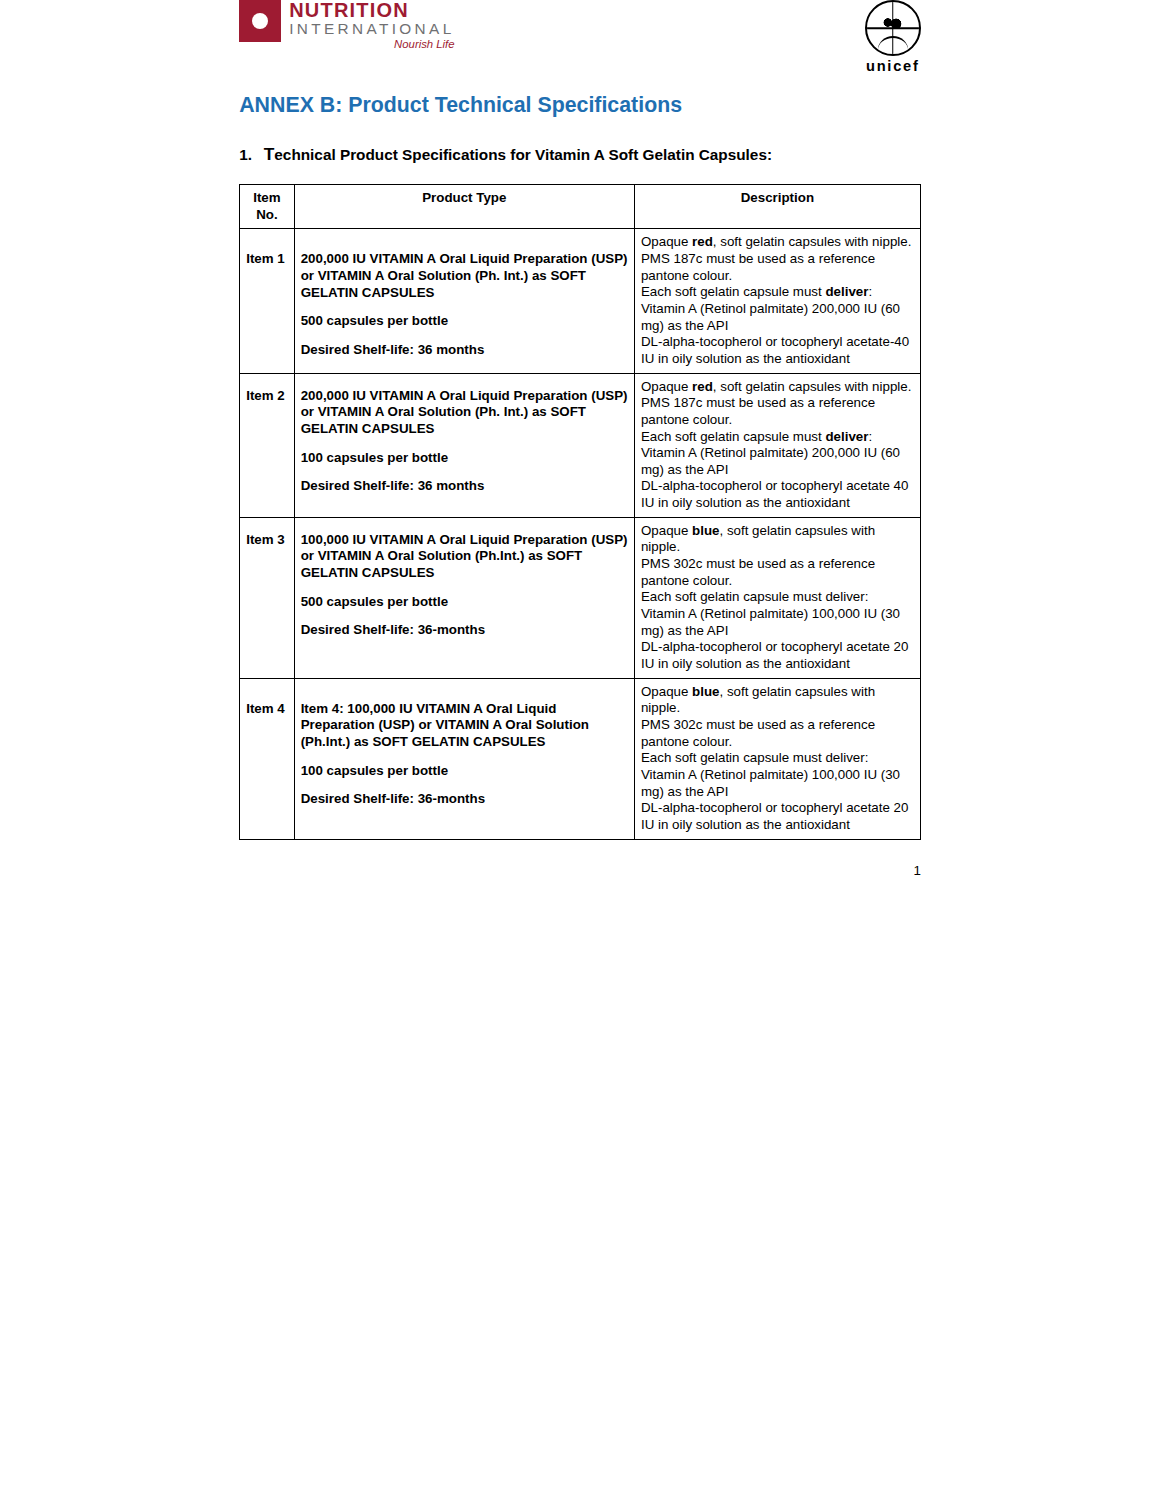NUTRITION
INTERNATIONAL
Nourish Life
unicef
ANNEX B: Product Technical Specifications
1. Technical Product Specifications for Vitamin A Soft Gelatin Capsules:
| Item No. | Product Type | Description |
| --- | --- | --- |
| Item 1 | 200,000 IU VITAMIN A Oral Liquid Preparation (USP) or VITAMIN A Oral Solution (Ph. Int.) as SOFT GELATIN CAPSULES 500 capsules per bottle Desired Shelf-life: 36 months | Opaque red , soft gelatin capsules with nipple. PMS 187c must be used as a reference pantone colour. Each soft gelatin capsule must deliver : Vitamin A (Retinol palmitate) 200,000 IU (60 mg) as the API DL-alpha-tocopherol or tocopheryl acetate-40 IU in oily solution as the antioxidant |
| Item 2 | 200,000 IU VITAMIN A Oral Liquid Preparation (USP) or VITAMIN A Oral Solution (Ph. Int.) as SOFT GELATIN CAPSULES 100 capsules per bottle Desired Shelf-life: 36 months | Opaque red , soft gelatin capsules with nipple. PMS 187c must be used as a reference pantone colour. Each soft gelatin capsule must deliver : Vitamin A (Retinol palmitate) 200,000 IU (60 mg) as the API DL-alpha-tocopherol or tocopheryl acetate 40 IU in oily solution as the antioxidant |
| Item 3 | 100,000 IU VITAMIN A Oral Liquid Preparation (USP) or VITAMIN A Oral Solution (Ph.Int.) as SOFT GELATIN CAPSULES 500 capsules per bottle Desired Shelf-life: 36-months | Opaque blue , soft gelatin capsules with nipple. PMS 302c must be used as a reference pantone colour. Each soft gelatin capsule must deliver: Vitamin A (Retinol palmitate) 100,000 IU (30 mg) as the API DL-alpha-tocopherol or tocopheryl acetate 20 IU in oily solution as the antioxidant |
| Item 4 | Item 4: 100,000 IU VITAMIN A Oral Liquid Preparation (USP) or VITAMIN A Oral Solution (Ph.Int.) as SOFT GELATIN CAPSULES 100 capsules per bottle Desired Shelf-life: 36-months | Opaque blue , soft gelatin capsules with nipple. PMS 302c must be used as a reference pantone colour. Each soft gelatin capsule must deliver: Vitamin A (Retinol palmitate) 100,000 IU (30 mg) as the API DL-alpha-tocopherol or tocopheryl acetate 20 IU in oily solution as the antioxidant |
1